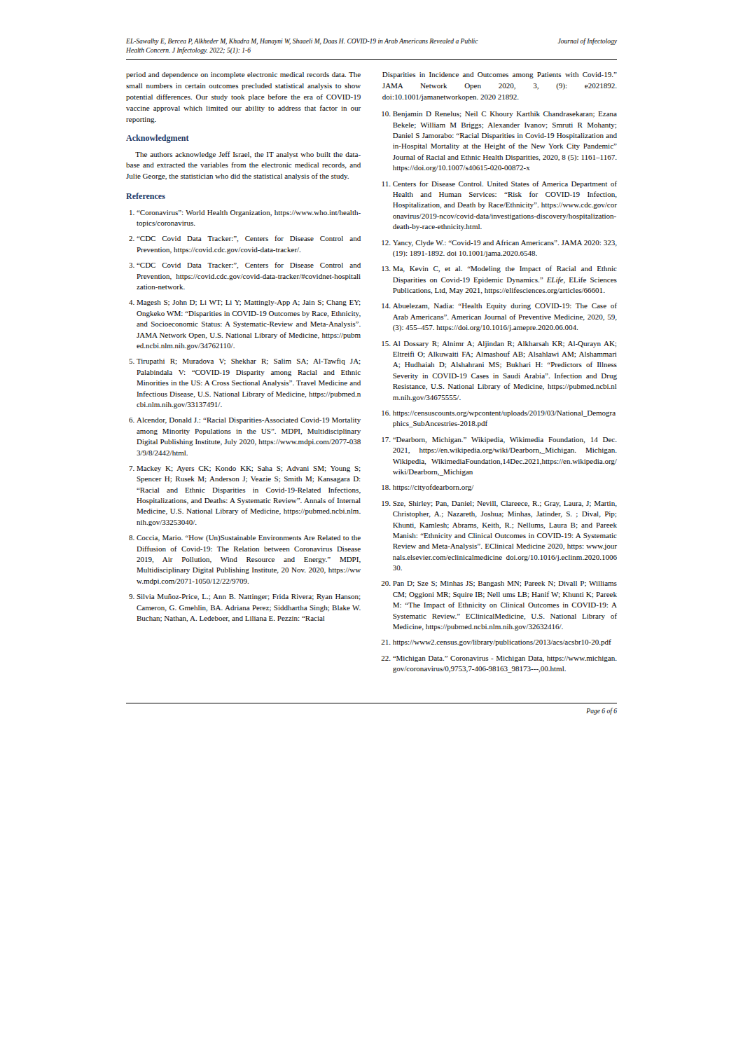EL-Sawalhy E, Bercea P, Alkheder M, Khadra M, Hanayni W, Shaaeli M, Daas H. COVID-19 in Arab Americans Revealed a Public Health Concern. J Infectology. 2022; 5(1): 1-6
Journal of Infectology
period and dependence on incomplete electronic medical records data. The small numbers in certain outcomes precluded statistical analysis to show potential differences. Our study took place before the era of COVID-19 vaccine approval which limited our ability to address that factor in our reporting.
Acknowledgment
The authors acknowledge Jeff Israel, the IT analyst who built the database and extracted the variables from the electronic medical records, and Julie George, the statistician who did the statistical analysis of the study.
References
“Coronavirus”: World Health Organization, https://www.who.int/health-topics/coronavirus.
“CDC Covid Data Tracker:”, Centers for Disease Control and Prevention, https://covid.cdc.gov/covid-data-tracker/.
“CDC Covid Data Tracker:”, Centers for Disease Control and Prevention, https://covid.cdc.gov/covid-data-tracker/#covidnet-hospitalization-network.
Magesh S; John D; Li WT; Li Y; Mattingly-App A; Jain S; Chang EY; Ongkeko WM: “Disparities in COVID-19 Outcomes by Race, Ethnicity, and Socioeconomic Status: A Systematic-Review and Meta-Analysis”. JAMA Network Open, U.S. National Library of Medicine, https://pubmed.ncbi.nlm.nih.gov/34762110/.
Tirupathi R; Muradova V; Shekhar R; Salim SA; Al-Tawfiq JA; Palabindala V: “COVID-19 Disparity among Racial and Ethnic Minorities in the US: A Cross Sectional Analysis”. Travel Medicine and Infectious Disease, U.S. National Library of Medicine, https://pubmed.ncbi.nlm.nih.gov/33137491/.
Alcendor, Donald J.: “Racial Disparities-Associated Covid-19 Mortality among Minority Populations in the US”. MDPI, Multidisciplinary Digital Publishing Institute, July 2020, https://www.mdpi.com/2077-0383/9/8/2442/html.
Mackey K; Ayers CK; Kondo KK; Saha S; Advani SM; Young S; Spencer H; Rusek M; Anderson J; Veazie S; Smith M; Kansagara D: “Racial and Ethnic Disparities in Covid-19-Related Infections, Hospitalizations, and Deaths: A Systematic Review”. Annals of Internal Medicine, U.S. National Library of Medicine, https://pubmed.ncbi.nlm.nih.gov/33253040/.
Coccia, Mario. “How (Un)Sustainable Environments Are Related to the Diffusion of Covid-19: The Relation between Coronavirus Disease 2019, Air Pollution, Wind Resource and Energy.” MDPI, Multidisciplinary Digital Publishing Institute, 20 Nov. 2020, https://www.mdpi.com/2071-1050/12/22/9709.
Silvia Muñoz-Price, L.; Ann B. Nattinger; Frida Rivera; Ryan Hanson; Cameron, G. Gmehlin, BA. Adriana Perez; Siddhartha Singh; Blake W. Buchan; Nathan, A. Ledeboer, and Liliana E. Pezzin: “Racial
Disparities in Incidence and Outcomes among Patients with Covid-19.” JAMA Network Open 2020, 3, (9): e2021892. doi:10.1001/jamanetworkopen. 2020 21892.
Benjamin D Renelus; Neil C Khoury Karthik Chandrasekaran; Ezana Bekele; William M Briggs; Alexander Ivanov; Smruti R Mohanty; Daniel S Jamorabo: “Racial Disparities in Covid-19 Hospitalization and in-Hospital Mortality at the Height of the New York City Pandemic” Journal of Racial and Ethnic Health Disparities, 2020, 8 (5): 1161–1167. https://doi.org/10.1007/s40615-020-00872-x
Centers for Disease Control. United States of America Department of Health and Human Services: “Risk for COVID-19 Infection, Hospitalization, and Death by Race/Ethnicity”. https://www.cdc.gov/coronavirus/2019-ncov/covid-data/investigations-discovery/hospitalization-death-by-race-ethnicity.html.
Yancy, Clyde W.: “Covid-19 and African Americans”. JAMA 2020: 323, (19): 1891-1892. doi 10.1001/jama.2020.6548.
Ma, Kevin C, et al. “Modeling the Impact of Racial and Ethnic Disparities on Covid-19 Epidemic Dynamics.” ELife, ELife Sciences Publications, Ltd, May 2021, https://elifesciences.org/articles/66601.
Abuelezam, Nadia: “Health Equity during COVID-19: The Case of Arab Americans”. American Journal of Preventive Medicine, 2020, 59, (3): 455–457. https://doi.org/10.1016/j.amepre.2020.06.004.
Al Dossary R; Alnimr A; Aljindan R; Alkharsah KR; Al-Qurayn AK; Eltreifi O; Alkuwaiti FA; Almashouf AB; Alsahlawi AM; Alshammari A; Hudhaiah D; Alshahrani MS; Bukhari H: “Predictors of Illness Severity in COVID-19 Cases in Saudi Arabia”. Infection and Drug Resistance, U.S. National Library of Medicine, https://pubmed.ncbi.nlm.nih.gov/34675555/.
https://censuscounts.org/wpcontent/uploads/2019/03/National_Demographics_SubAncestries-2018.pdf
“Dearborn, Michigan.” Wikipedia, Wikimedia Foundation, 14 Dec. 2021, https://en.wikipedia.org/wiki/Dearborn,_Michigan. Michigan. Wikipedia, WikimediaFoundation,14Dec.2021,https://en.wikipedia.org/wiki/Dearborn,_Michigan
https://cityofdearborn.org/
Sze, Shirley; Pan, Daniel; Nevill, Clareece, R.; Gray, Laura, J; Martin, Christopher, A.; Nazareth, Joshua; Minhas, Jatinder, S. ; Dival, Pip; Khunti, Kamlesh; Abrams, Keith, R.; Nellums, Laura B; and Pareek Manish: “Ethnicity and Clinical Outcomes in COVID-19: A Systematic Review and Meta-Analysis”. EClinical Medicine 2020, https: www.journals.elsevier.com/eclinicalmedicine doi.org/10.1016/j.eclinm.2020.100630.
Pan D; Sze S; Minhas JS; Bangash MN; Pareek N; Divall P; Williams CM; Oggioni MR; Squire IB; Nell ums LB; Hanif W; Khunti K; Pareek M: “The Impact of Ethnicity on Clinical Outcomes in COVID-19: A Systematic Review.” EClinicalMedicine, U.S. National Library of Medicine, https://pubmed.ncbi.nlm.nih.gov/32632416/.
https://www2.census.gov/library/publications/2013/acs/acsbr10-20.pdf
“Michigan Data.” Coronavirus - Michigan Data, https://www.michigan.gov/coronavirus/0,9753,7-406-98163_98173---,00.html.
Page 6 of 6